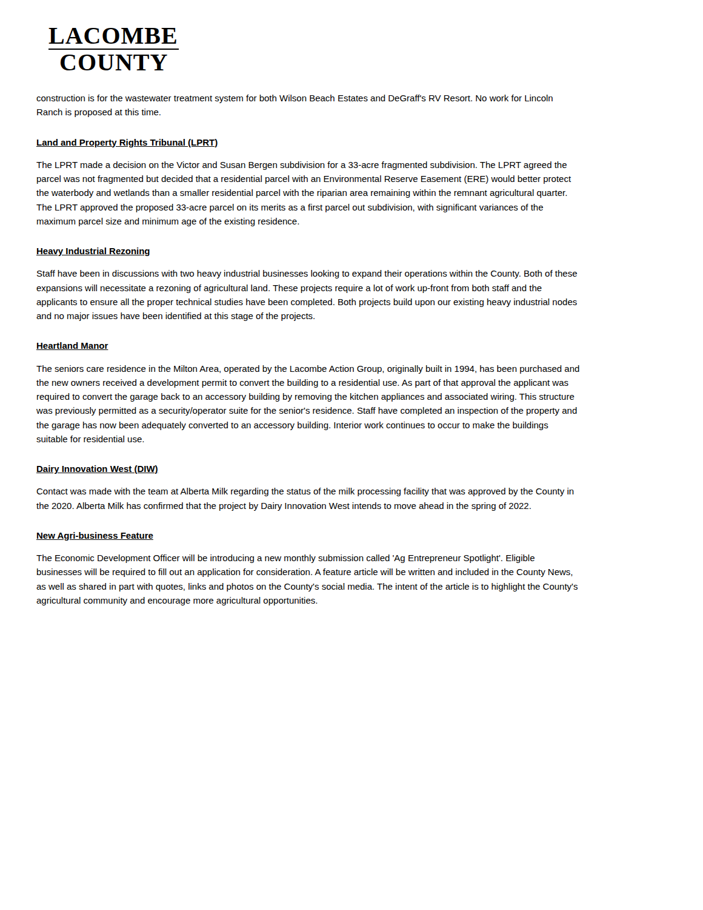LACOMBE
COUNTY
construction is for the wastewater treatment system for both Wilson Beach Estates and DeGraff's RV Resort. No work for Lincoln Ranch is proposed at this time.
Land and Property Rights Tribunal (LPRT)
The LPRT made a decision on the Victor and Susan Bergen subdivision for a 33-acre fragmented subdivision. The LPRT agreed the parcel was not fragmented but decided that a residential parcel with an Environmental Reserve Easement (ERE) would better protect the waterbody and wetlands than a smaller residential parcel with the riparian area remaining within the remnant agricultural quarter. The LPRT approved the proposed 33-acre parcel on its merits as a first parcel out subdivision, with significant variances of the maximum parcel size and minimum age of the existing residence.
Heavy Industrial Rezoning
Staff have been in discussions with two heavy industrial businesses looking to expand their operations within the County. Both of these expansions will necessitate a rezoning of agricultural land. These projects require a lot of work up-front from both staff and the applicants to ensure all the proper technical studies have been completed. Both projects build upon our existing heavy industrial nodes and no major issues have been identified at this stage of the projects.
Heartland Manor
The seniors care residence in the Milton Area, operated by the Lacombe Action Group, originally built in 1994, has been purchased and the new owners received a development permit to convert the building to a residential use. As part of that approval the applicant was required to convert the garage back to an accessory building by removing the kitchen appliances and associated wiring. This structure was previously permitted as a security/operator suite for the senior's residence. Staff have completed an inspection of the property and the garage has now been adequately converted to an accessory building. Interior work continues to occur to make the buildings suitable for residential use.
Dairy Innovation West (DIW)
Contact was made with the team at Alberta Milk regarding the status of the milk processing facility that was approved by the County in the 2020. Alberta Milk has confirmed that the project by Dairy Innovation West intends to move ahead in the spring of 2022.
New Agri-business Feature
The Economic Development Officer will be introducing a new monthly submission called 'Ag Entrepreneur Spotlight'. Eligible businesses will be required to fill out an application for consideration. A feature article will be written and included in the County News, as well as shared in part with quotes, links and photos on the County's social media. The intent of the article is to highlight the County's agricultural community and encourage more agricultural opportunities.